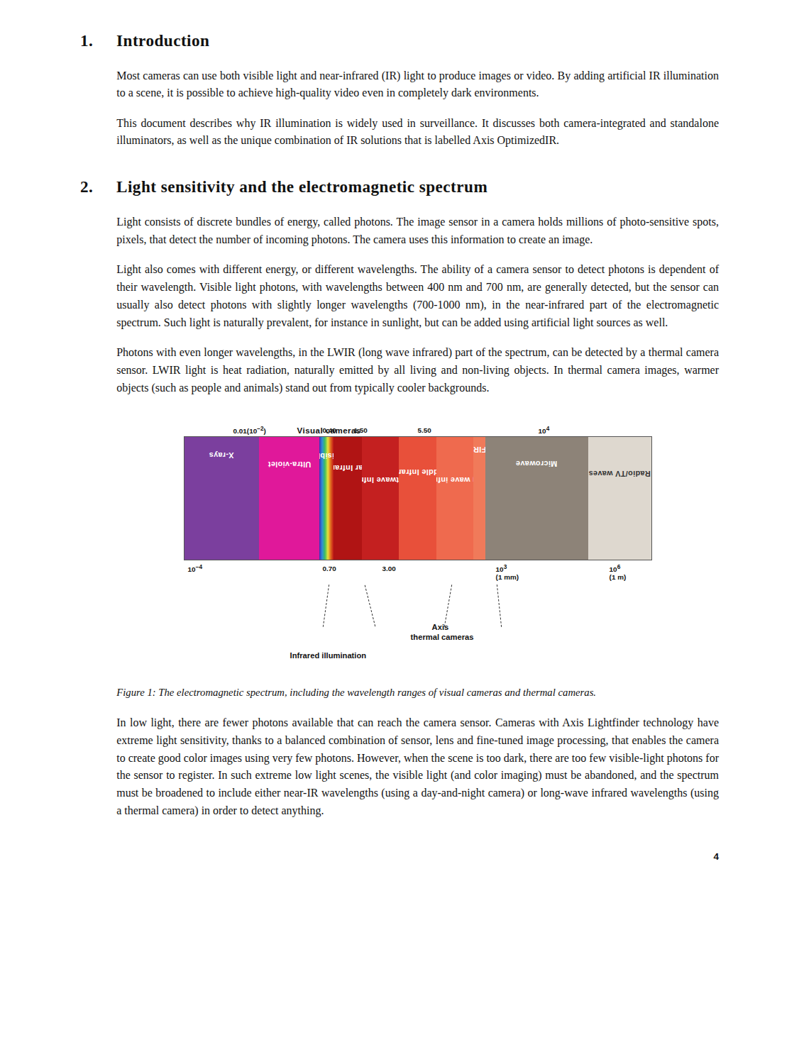1. Introduction
Most cameras can use both visible light and near-infrared (IR) light to produce images or video. By adding artificial IR illumination to a scene, it is possible to achieve high-quality video even in completely dark environments.
This document describes why IR illumination is widely used in surveillance. It discusses both camera-integrated and standalone illuminators, as well as the unique combination of IR solutions that is labelled Axis OptimizedIR.
2. Light sensitivity and the electromagnetic spectrum
Light consists of discrete bundles of energy, called photons. The image sensor in a camera holds millions of photo-sensitive spots, pixels, that detect the number of incoming photons. The camera uses this information to create an image.
Light also comes with different energy, or different wavelengths. The ability of a camera sensor to detect photons is dependent of their wavelength. Visible light photons, with wavelengths between 400 nm and 700 nm, are generally detected, but the sensor can usually also detect photons with slightly longer wavelengths (700-1000 nm), in the near-infrared part of the electromagnetic spectrum. Such light is naturally prevalent, for instance in sunlight, but can be added using artificial light sources as well.
Photons with even longer wavelengths, in the LWIR (long wave infrared) part of the spectrum, can be detected by a thermal camera sensor. LWIR light is heat radiation, naturally emitted by all living and non-living objects. In thermal camera images, warmer objects (such as people and animals) stand out from typically cooler backgrounds.
Visual cameras
Micrometers (µm)
0.01(10−2) 0.40 1.50 5.50 104
X-rays
Ultra-violet
Visible
Near Infrared
Shortwave Infrared
Middle Infrared
Long wave infrared
FIR
Microwave
Radio/TV waves
10−4 0.70 3.00 103 (1 mm) 106 (1 m)
Infrared illumination Axis thermal cameras
Figure 1: The electromagnetic spectrum, including the wavelength ranges of visual cameras and thermal cameras.
In low light, there are fewer photons available that can reach the camera sensor. Cameras with Axis Lightfinder technology have extreme light sensitivity, thanks to a balanced combination of sensor, lens and fine-tuned image processing, that enables the camera to create good color images using very few photons. However, when the scene is too dark, there are too few visible-light photons for the sensor to register. In such extreme low light scenes, the visible light (and color imaging) must be abandoned, and the spectrum must be broadened to include either near-IR wavelengths (using a day-and-night camera) or long-wave infrared wavelengths (using a thermal camera) in order to detect anything.
4